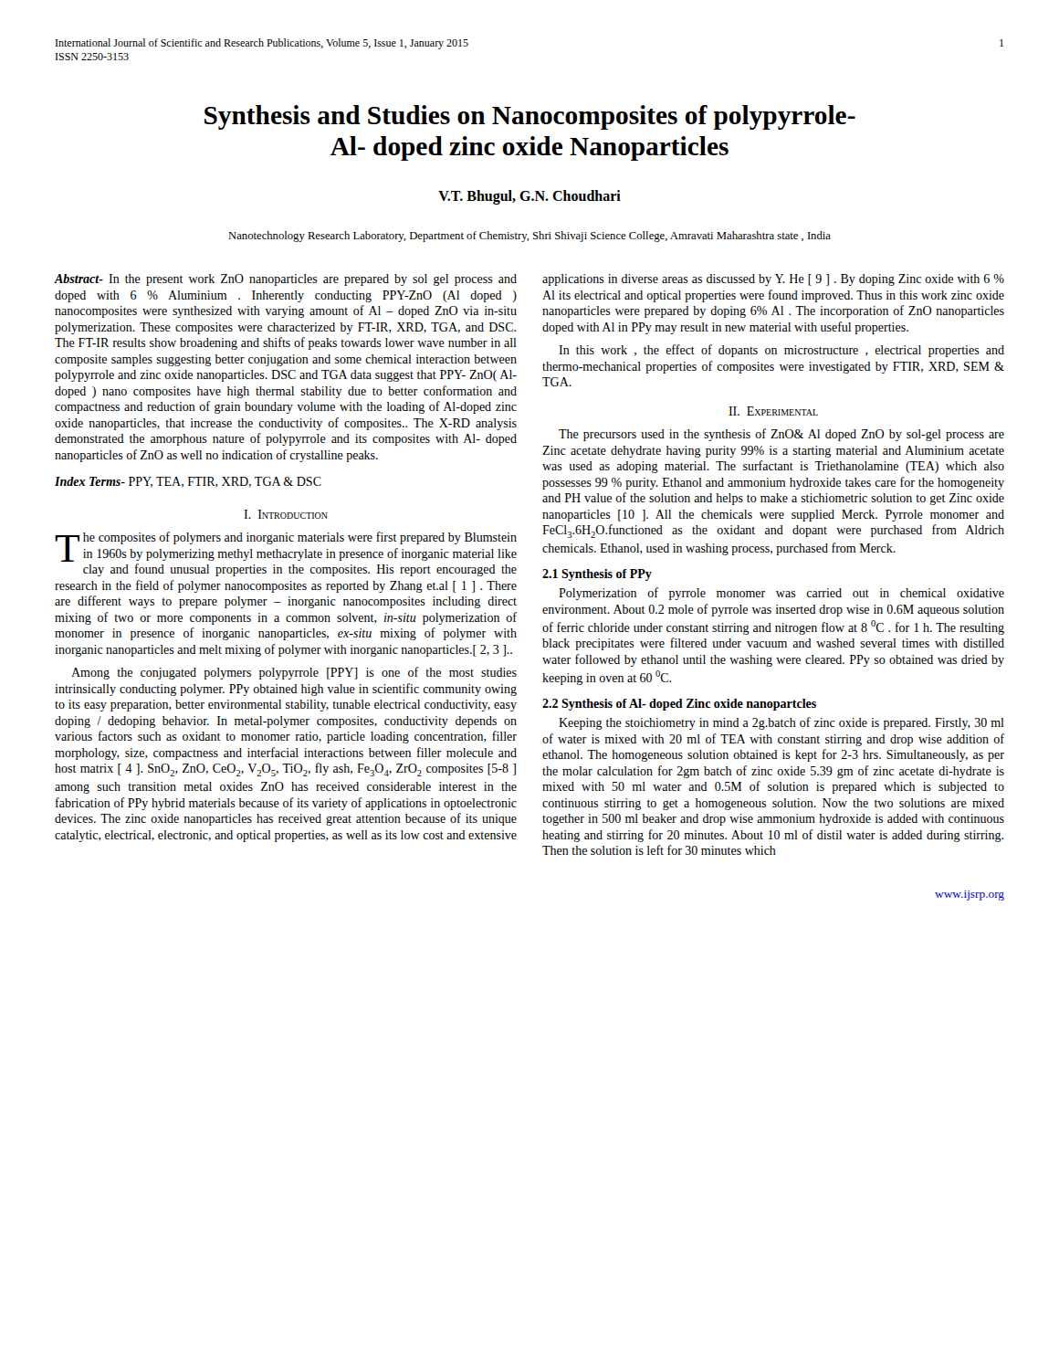International Journal of Scientific and Research Publications, Volume 5, Issue 1, January 2015 1 ISSN 2250-3153
Synthesis and Studies on Nanocomposites of polypyrrole-
Al- doped zinc oxide Nanoparticles
V.T. Bhugul, G.N. Choudhari
Nanotechnology Research Laboratory, Department of Chemistry, Shri Shivaji Science College, Amravati Maharashtra state , India
Abstract- In the present work ZnO nanoparticles are prepared by sol gel process and doped with 6 % Aluminium . Inherently conducting PPY-ZnO (Al doped ) nanocomposites were synthesized with varying amount of Al – doped ZnO via in-situ polymerization. These composites were characterized by FT-IR, XRD, TGA, and DSC. The FT-IR results show broadening and shifts of peaks towards lower wave number in all composite samples suggesting better conjugation and some chemical interaction between polypyrrole and zinc oxide nanoparticles. DSC and TGA data suggest that PPY- ZnO( Al-doped ) nano composites have high thermal stability due to better conformation and compactness and reduction of grain boundary volume with the loading of Al-doped zinc oxide nanoparticles, that increase the conductivity of composites.. The X-RD analysis demonstrated the amorphous nature of polypyrrole and its composites with Al- doped nanoparticles of ZnO as well no indication of crystalline peaks.
Index Terms- PPY, TEA, FTIR, XRD, TGA & DSC
I. Introduction
The composites of polymers and inorganic materials were first prepared by Blumstein in 1960s by polymerizing methyl methacrylate in presence of inorganic material like clay and found unusual properties in the composites. His report encouraged the research in the field of polymer nanocomposites as reported by Zhang et.al [ 1 ] . There are different ways to prepare polymer – inorganic nanocomposites including direct mixing of two or more components in a common solvent, in-situ polymerization of monomer in presence of inorganic nanoparticles, ex-situ mixing of polymer with inorganic nanoparticles and melt mixing of polymer with inorganic nanoparticles.[ 2, 3 ]..
Among the conjugated polymers polypyrrole [PPY] is one of the most studies intrinsically conducting polymer. PPy obtained high value in scientific community owing to its easy preparation, better environmental stability, tunable electrical conductivity, easy doping / dedoping behavior. In metal-polymer composites, conductivity depends on various factors such as oxidant to monomer ratio, particle loading concentration, filler morphology, size, compactness and interfacial interactions between filler molecule and host matrix [ 4 ]. SnO2, ZnO, CeO2, V2O5, TiO2, fly ash, Fe3O4, ZrO2 composites [5-8 ] among such transition metal oxides ZnO has received considerable interest in the fabrication of PPy hybrid materials because of its variety of applications in optoelectronic devices. The zinc oxide nanoparticles has received great attention because of its unique catalytic, electrical, electronic, and optical properties, as well as its low cost and extensive applications in diverse areas as discussed by Y. He [ 9 ] . By doping Zinc oxide with 6 % Al its electrical and optical properties were found improved. Thus in this work zinc oxide nanoparticles were prepared by doping 6% Al . The incorporation of ZnO nanoparticles doped with Al in PPy may result in new material with useful properties.
In this work , the effect of dopants on microstructure , electrical properties and thermo-mechanical properties of composites were investigated by FTIR, XRD, SEM & TGA.
II. Experimental
The precursors used in the synthesis of ZnO& Al doped ZnO by sol-gel process are Zinc acetate dehydrate having purity 99% is a starting material and Aluminium acetate was used as adoping material. The surfactant is Triethanolamine (TEA) which also possesses 99 % purity. Ethanol and ammonium hydroxide takes care for the homogeneity and PH value of the solution and helps to make a stichiometric solution to get Zinc oxide nanoparticles [10 ]. All the chemicals were supplied Merck. Pyrrole monomer and FeCl3.6H2O.functioned as the oxidant and dopant were purchased from Aldrich chemicals. Ethanol, used in washing process, purchased from Merck.
2.1 Synthesis of PPy
Polymerization of pyrrole monomer was carried out in chemical oxidative environment. About 0.2 mole of pyrrole was inserted drop wise in 0.6M aqueous solution of ferric chloride under constant stirring and nitrogen flow at 8 0C . for 1 h. The resulting black precipitates were filtered under vacuum and washed several times with distilled water followed by ethanol until the washing were cleared. PPy so obtained was dried by keeping in oven at 60 0C.
2.2 Synthesis of Al- doped Zinc oxide nanopartcles
Keeping the stoichiometry in mind a 2g.batch of zinc oxide is prepared. Firstly, 30 ml of water is mixed with 20 ml of TEA with constant stirring and drop wise addition of ethanol. The homogeneous solution obtained is kept for 2-3 hrs. Simultaneously, as per the molar calculation for 2gm batch of zinc oxide 5.39 gm of zinc acetate di-hydrate is mixed with 50 ml water and 0.5M of solution is prepared which is subjected to continuous stirring to get a homogeneous solution. Now the two solutions are mixed together in 500 ml beaker and drop wise ammonium hydroxide is added with continuous heating and stirring for 20 minutes. About 10 ml of distil water is added during stirring. Then the solution is left for 30 minutes which
www.ijsrp.org